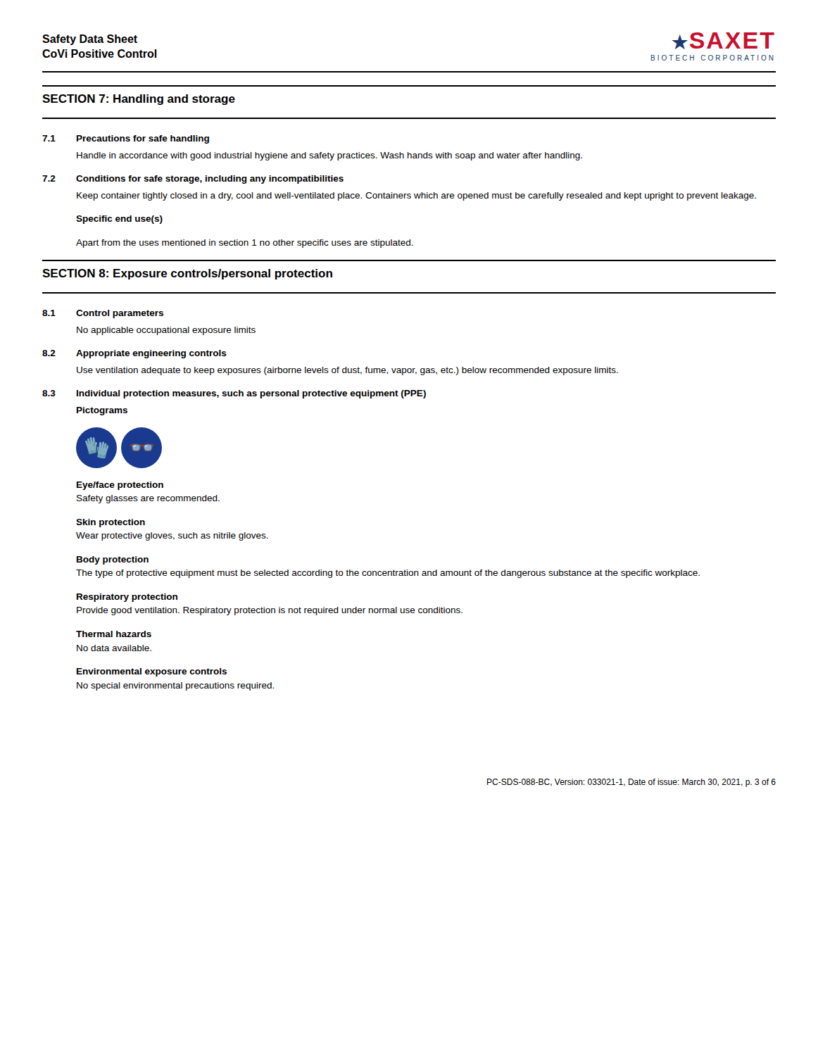Safety Data Sheet
CoVi Positive Control
★SAXET
BIOTECH CORPORATION
SECTION 7: Handling and storage
7.1
Precautions for safe handling
Handle in accordance with good industrial hygiene and safety practices. Wash hands with soap and water after handling.
7.2
Conditions for safe storage, including any incompatibilities
Keep container tightly closed in a dry, cool and well-ventilated place. Containers which are opened must be carefully resealed and kept upright to prevent leakage.
Specific end use(s)
Apart from the uses mentioned in section 1 no other specific uses are stipulated.
SECTION 8: Exposure controls/personal protection
8.1
Control parameters
No applicable occupational exposure limits
8.2
Appropriate engineering controls
Use ventilation adequate to keep exposures (airborne levels of dust, fume, vapor, gas, etc.) below recommended exposure limits.
8.3
Individual protection measures, such as personal protective equipment (PPE)
Pictograms
🧤
👓
Eye/face protection
Safety glasses are recommended.
Skin protection
Wear protective gloves, such as nitrile gloves.
Body protection
The type of protective equipment must be selected according to the concentration and amount of the dangerous substance at the specific workplace.
Respiratory protection
Provide good ventilation. Respiratory protection is not required under normal use conditions.
Thermal hazards
No data available.
Environmental exposure controls
No special environmental precautions required.
PC-SDS-088-BC, Version: 033021-1, Date of issue: March 30, 2021, p. 3 of 6